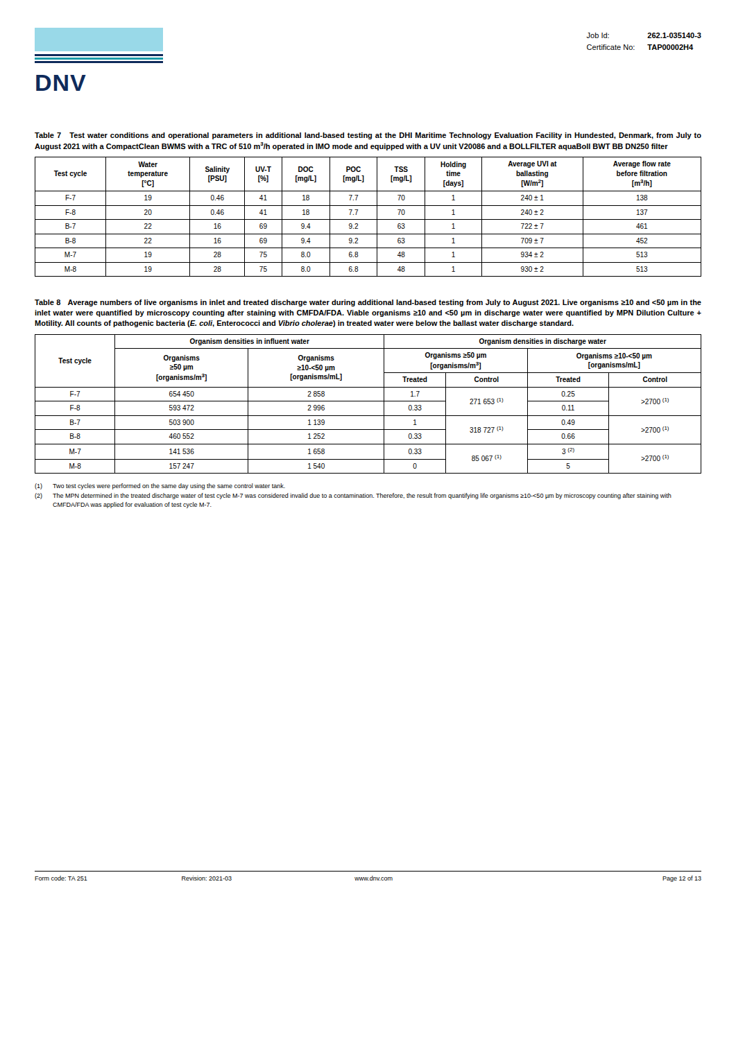DNV
| Job Id: | 262.1-035140-3 |
| Certificate No: | TAP00002H4 |
Table 7 Test water conditions and operational parameters in additional land-based testing at the DHI Maritime Technology Evaluation Facility in Hundested, Denmark, from July to August 2021 with a CompactClean BWMS with a TRC of 510 m3/h operated in IMO mode and equipped with a UV unit V20086 and a BOLLFILTER aquaBoll BWT BB DN250 filter
| Test cycle | Water temperature [°C] | Salinity [PSU] | UV-T [%] | DOC [mg/L] | POC [mg/L] | TSS [mg/L] | Holding time [days] | Average UVI at ballasting [W/m 2 ] | Average flow rate before filtration [m 3 /h] |
| --- | --- | --- | --- | --- | --- | --- | --- | --- | --- |
| F-7 | 19 | 0.46 | 41 | 18 | 7.7 | 70 | 1 | 240 ± 1 | 138 |
| F-8 | 20 | 0.46 | 41 | 18 | 7.7 | 70 | 1 | 240 ± 2 | 137 |
| B-7 | 22 | 16 | 69 | 9.4 | 9.2 | 63 | 1 | 722 ± 7 | 461 |
| B-8 | 22 | 16 | 69 | 9.4 | 9.2 | 63 | 1 | 709 ± 7 | 452 |
| M-7 | 19 | 28 | 75 | 8.0 | 6.8 | 48 | 1 | 934 ± 2 | 513 |
| M-8 | 19 | 28 | 75 | 8.0 | 6.8 | 48 | 1 | 930 ± 2 | 513 |
Table 8 Average numbers of live organisms in inlet and treated discharge water during additional land-based testing from July to August 2021. Live organisms ≥10 and <50 µm in the inlet water were quantified by microscopy counting after staining with CMFDA/FDA. Viable organisms ≥10 and <50 µm in discharge water were quantified by MPN Dilution Culture + Motility. All counts of pathogenic bacteria (E. coli, Enterococci and Vibrio cholerae) in treated water were below the ballast water discharge standard.
| Test cycle | Organism densities in influent water | Organism densities in discharge water |
| --- | --- | --- |
| Organisms ≥50 µm [organisms/m 3 ] | Organisms ≥10-<50 µm [organisms/mL] | Organisms ≥50 µm [organisms/m 3 ] | Organisms ≥10-<50 µm [organisms/mL] |
| Treated | Control | Treated | Control |
| F-7 | 654 450 | 2 858 | 1.7 | 271 653 (1) | 0.25 | >2700 (1) |
| F-8 | 593 472 | 2 996 | 0.33 | 0.11 |
| B-7 | 503 900 | 1 139 | 1 | 318 727 (1) | 0.49 | >2700 (1) |
| B-8 | 460 552 | 1 252 | 0.33 | 0.66 |
| M-7 | 141 536 | 1 658 | 0.33 | 85 067 (1) | 3 (2) | >2700 (1) |
| M-8 | 157 247 | 1 540 | 0 | 5 |
| (1) | Two test cycles were performed on the same day using the same control water tank. |
| (2) | The MPN determined in the treated discharge water of test cycle M-7 was considered invalid due to a contamination. Therefore, the result from quantifying life organisms ≥10-<50 µm by microscopy counting after staining with CMFDA/FDA was applied for evaluation of test cycle M-7. |
Form code: TA 251 Revision: 2021-03 www.dnv.com Page 12 of 13